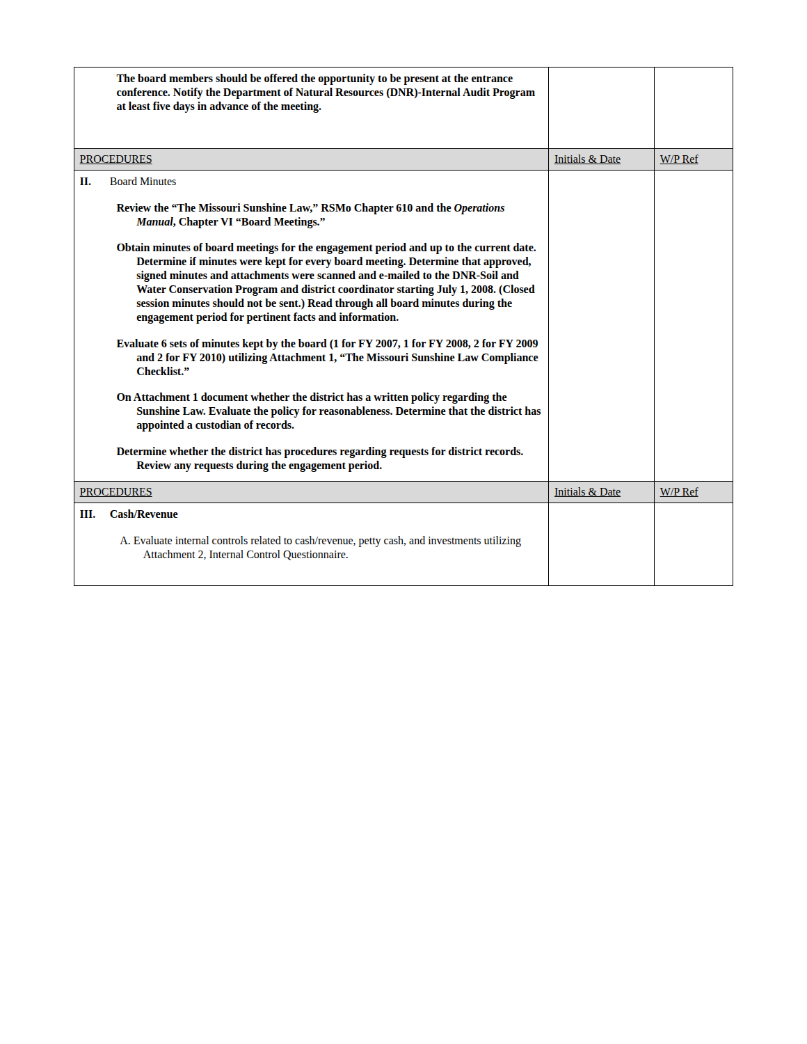| The board members should be offered the opportunity to be present at the entrance conference. Notify the Department of Natural Resources (DNR)-Internal Audit Program at least five days in advance of the meeting. | | |
| PROCEDURES | Initials & Date | W/P Ref |
| II. Board Minutes Review the “The Missouri Sunshine Law,” RSMo Chapter 610 and the Operations Manual , Chapter VI “Board Meetings.” Obtain minutes of board meetings for the engagement period and up to the current date. Determine if minutes were kept for every board meeting. Determine that approved, signed minutes and attachments were scanned and e-mailed to the DNR-Soil and Water Conservation Program and district coordinator starting July 1, 2008. (Closed session minutes should not be sent.) Read through all board minutes during the engagement period for pertinent facts and information. Evaluate 6 sets of minutes kept by the board (1 for FY 2007, 1 for FY 2008, 2 for FY 2009 and 2 for FY 2010) utilizing Attachment 1, “The Missouri Sunshine Law Compliance Checklist.” On Attachment 1 document whether the district has a written policy regarding the Sunshine Law. Evaluate the policy for reasonableness. Determine that the district has appointed a custodian of records. Determine whether the district has procedures regarding requests for district records. Review any requests during the engagement period. | | |
| PROCEDURES | Initials & Date | W/P Ref |
| III. Cash/Revenue A. Evaluate internal controls related to cash/revenue, petty cash, and investments utilizing Attachment 2, Internal Control Questionnaire. | | |